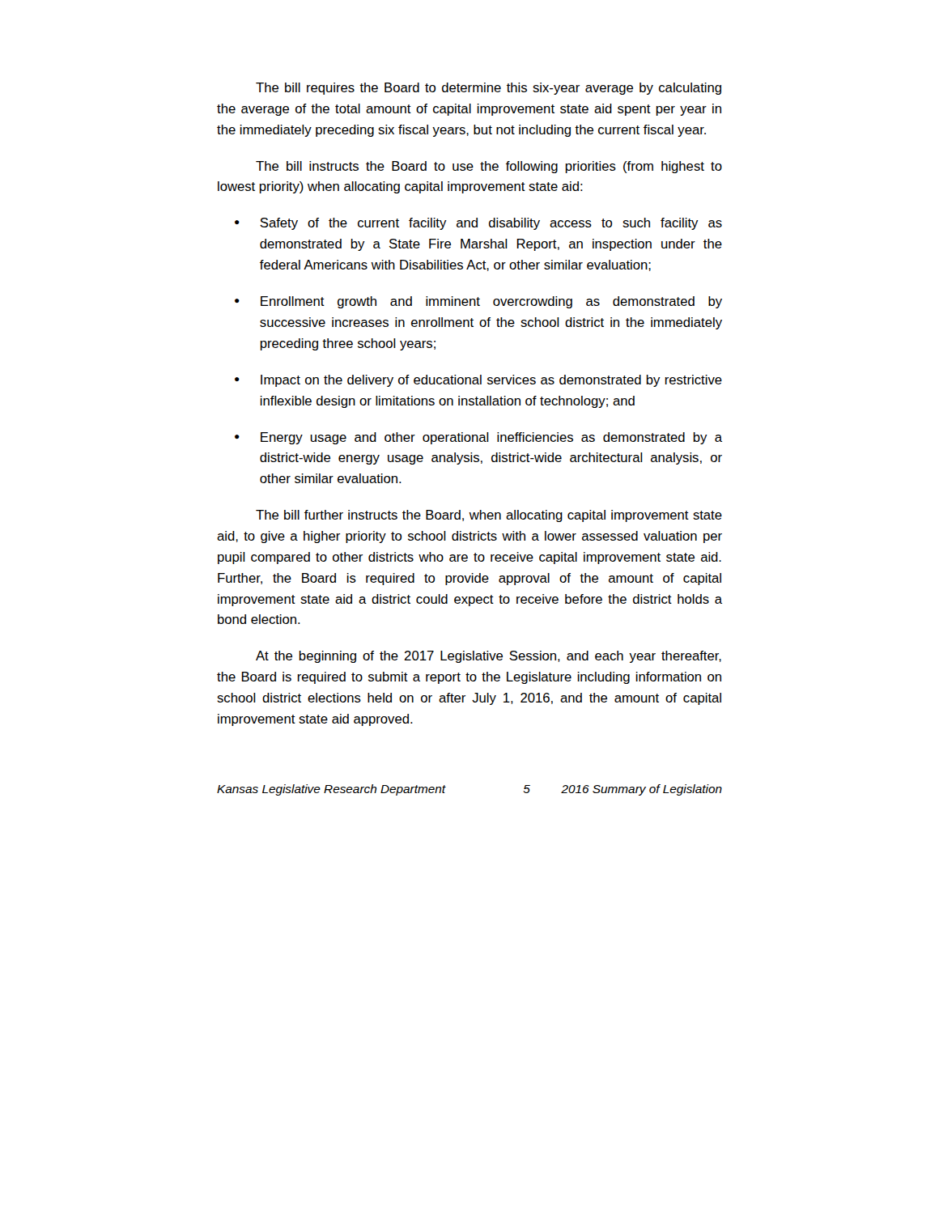The bill requires the Board to determine this six-year average by calculating the average of the total amount of capital improvement state aid spent per year in the immediately preceding six fiscal years, but not including the current fiscal year.
The bill instructs the Board to use the following priorities (from highest to lowest priority) when allocating capital improvement state aid:
Safety of the current facility and disability access to such facility as demonstrated by a State Fire Marshal Report, an inspection under the federal Americans with Disabilities Act, or other similar evaluation;
Enrollment growth and imminent overcrowding as demonstrated by successive increases in enrollment of the school district in the immediately preceding three school years;
Impact on the delivery of educational services as demonstrated by restrictive inflexible design or limitations on installation of technology; and
Energy usage and other operational inefficiencies as demonstrated by a district-wide energy usage analysis, district-wide architectural analysis, or other similar evaluation.
The bill further instructs the Board, when allocating capital improvement state aid, to give a higher priority to school districts with a lower assessed valuation per pupil compared to other districts who are to receive capital improvement state aid. Further, the Board is required to provide approval of the amount of capital improvement state aid a district could expect to receive before the district holds a bond election.
At the beginning of the 2017 Legislative Session, and each year thereafter, the Board is required to submit a report to the Legislature including information on school district elections held on or after July 1, 2016, and the amount of capital improvement state aid approved.
Kansas Legislative Research Department
5
2016 Summary of Legislation